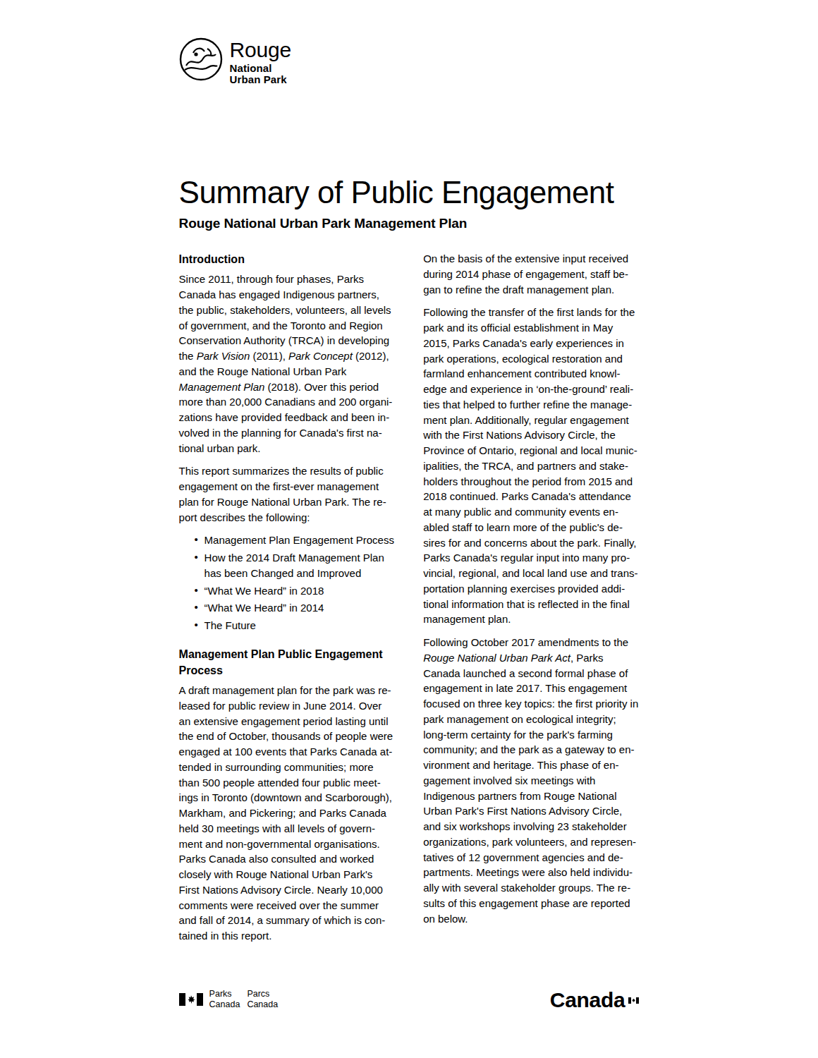Rouge
National
Urban Park
Summary of Public Engagement
Rouge National Urban Park Management Plan
Introduction
Since 2011, through four phases, Parks Canada has engaged Indigenous partners, the public, stakeholders, volunteers, all levels of government, and the Toronto and Region Conservation Authority (TRCA) in developing the Park Vision (2011), Park Concept (2012), and the Rouge National Urban Park Management Plan (2018). Over this period more than 20,000 Canadians and 200 organizations have provided feedback and been involved in the planning for Canada's first national urban park.
This report summarizes the results of public engagement on the first-ever management plan for Rouge National Urban Park. The report describes the following:
Management Plan Engagement Process
How the 2014 Draft Management Plan has been Changed and Improved
“What We Heard” in 2018
“What We Heard” in 2014
The Future
Management Plan Public Engagement Process
A draft management plan for the park was released for public review in June 2014. Over an extensive engagement period lasting until the end of October, thousands of people were engaged at 100 events that Parks Canada attended in surrounding communities; more than 500 people attended four public meetings in Toronto (downtown and Scarborough), Markham, and Pickering; and Parks Canada held 30 meetings with all levels of government and non-governmental organisations. Parks Canada also consulted and worked closely with Rouge National Urban Park's First Nations Advisory Circle. Nearly 10,000 comments were received over the summer and fall of 2014, a summary of which is contained in this report.
On the basis of the extensive input received during 2014 phase of engagement, staff began to refine the draft management plan.
Following the transfer of the first lands for the park and its official establishment in May 2015, Parks Canada's early experiences in park operations, ecological restoration and farmland enhancement contributed knowledge and experience in ‘on-the-ground’ realities that helped to further refine the management plan. Additionally, regular engagement with the First Nations Advisory Circle, the Province of Ontario, regional and local municipalities, the TRCA, and partners and stakeholders throughout the period from 2015 and 2018 continued. Parks Canada's attendance at many public and community events enabled staff to learn more of the public's desires for and concerns about the park. Finally, Parks Canada's regular input into many provincial, regional, and local land use and transportation planning exercises provided additional information that is reflected in the final management plan.
Following October 2017 amendments to the Rouge National Urban Park Act, Parks Canada launched a second formal phase of engagement in late 2017. This engagement focused on three key topics: the first priority in park management on ecological integrity; long-term certainty for the park's farming community; and the park as a gateway to environment and heritage. This phase of engagement involved six meetings with Indigenous partners from Rouge National Urban Park's First Nations Advisory Circle, and six workshops involving 23 stakeholder organizations, park volunteers, and representatives of 12 government agencies and departments. Meetings were also held individually with several stakeholder groups. The results of this engagement phase are reported on below.
Parks
Canada
Parcs
Canada
Canada